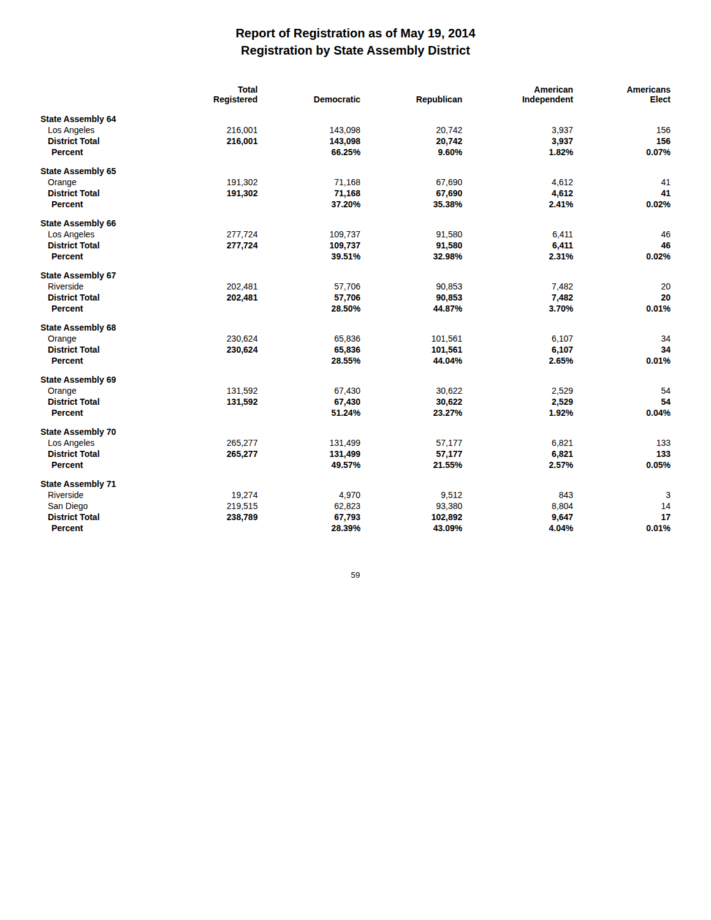Report of Registration as of May 19, 2014
Registration by State Assembly District
| | Total Registered | Democratic | Republican | American Independent | Americans Elect |
| --- | --- | --- | --- | --- | --- |
| State Assembly 64 |
| Los Angeles | 216,001 | 143,098 | 20,742 | 3,937 | 156 |
| District Total | 216,001 | 143,098 | 20,742 | 3,937 | 156 |
| Percent | | 66.25% | 9.60% | 1.82% | 0.07% |
| State Assembly 65 |
| Orange | 191,302 | 71,168 | 67,690 | 4,612 | 41 |
| District Total | 191,302 | 71,168 | 67,690 | 4,612 | 41 |
| Percent | | 37.20% | 35.38% | 2.41% | 0.02% |
| State Assembly 66 |
| Los Angeles | 277,724 | 109,737 | 91,580 | 6,411 | 46 |
| District Total | 277,724 | 109,737 | 91,580 | 6,411 | 46 |
| Percent | | 39.51% | 32.98% | 2.31% | 0.02% |
| State Assembly 67 |
| Riverside | 202,481 | 57,706 | 90,853 | 7,482 | 20 |
| District Total | 202,481 | 57,706 | 90,853 | 7,482 | 20 |
| Percent | | 28.50% | 44.87% | 3.70% | 0.01% |
| State Assembly 68 |
| Orange | 230,624 | 65,836 | 101,561 | 6,107 | 34 |
| District Total | 230,624 | 65,836 | 101,561 | 6,107 | 34 |
| Percent | | 28.55% | 44.04% | 2.65% | 0.01% |
| State Assembly 69 |
| Orange | 131,592 | 67,430 | 30,622 | 2,529 | 54 |
| District Total | 131,592 | 67,430 | 30,622 | 2,529 | 54 |
| Percent | | 51.24% | 23.27% | 1.92% | 0.04% |
| State Assembly 70 |
| Los Angeles | 265,277 | 131,499 | 57,177 | 6,821 | 133 |
| District Total | 265,277 | 131,499 | 57,177 | 6,821 | 133 |
| Percent | | 49.57% | 21.55% | 2.57% | 0.05% |
| State Assembly 71 |
| Riverside | 19,274 | 4,970 | 9,512 | 843 | 3 |
| San Diego | 219,515 | 62,823 | 93,380 | 8,804 | 14 |
| District Total | 238,789 | 67,793 | 102,892 | 9,647 | 17 |
| Percent | | 28.39% | 43.09% | 4.04% | 0.01% |
59